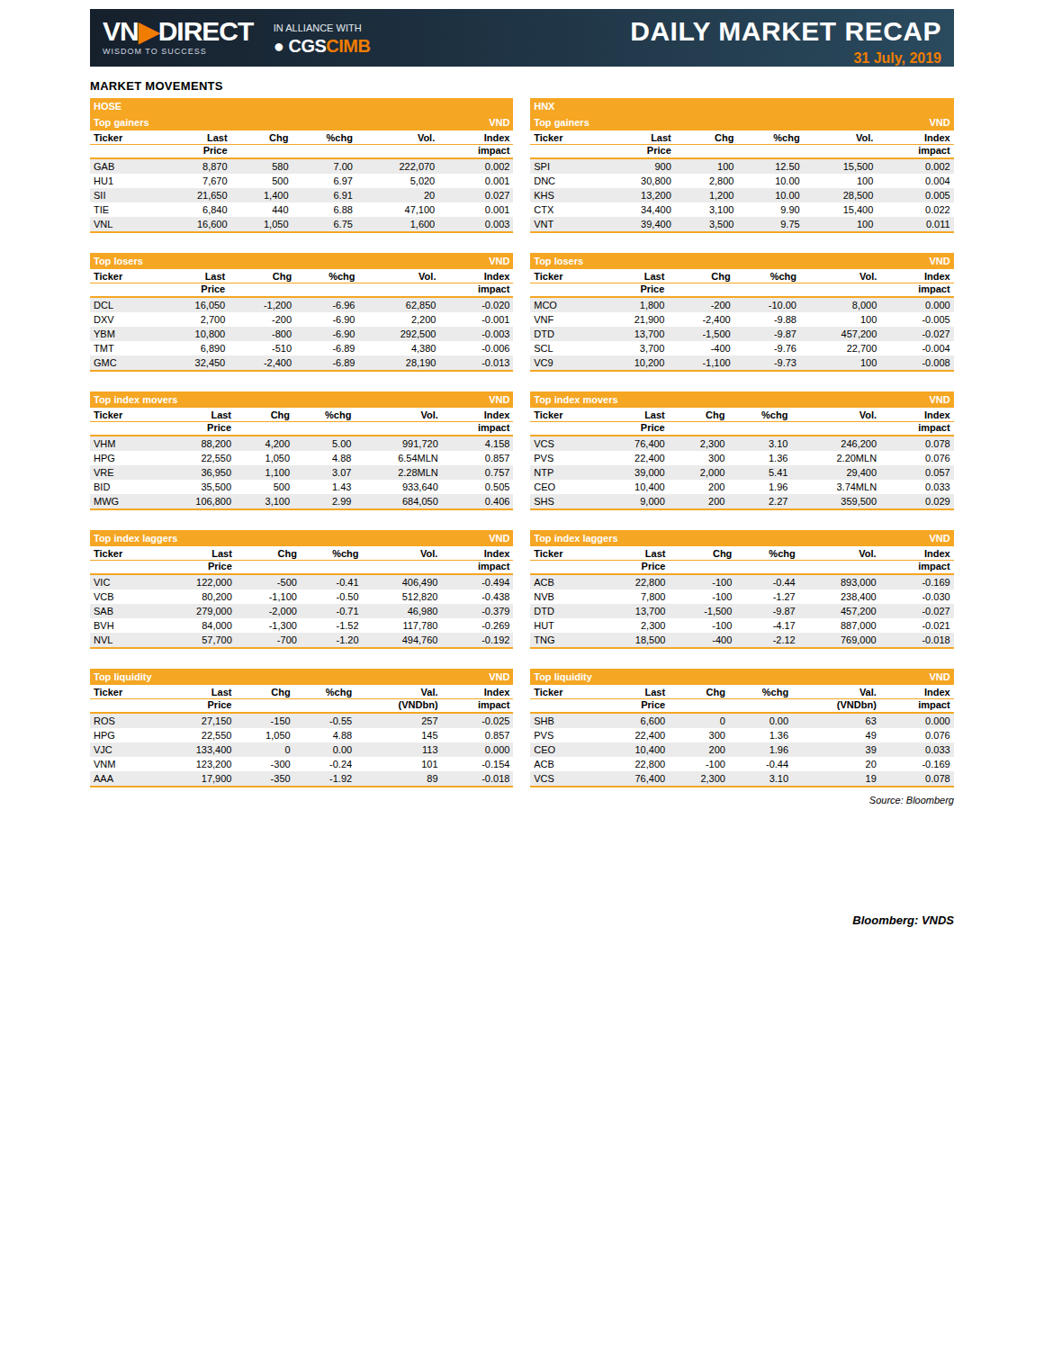VN▶DIRECT
WISDOM TO SUCCESS
IN ALLIANCE WITH
● CGSCIMB
DAILY MARKET RECAP
31 July, 2019
MARKET MOVEMENTS
| HOSE | |
| Top gainers | VND |
| Ticker | Last | Chg | %chg | Vol. | Index |
| | Price | | | | impact |
| GAB | 8,870 | 580 | 7.00 | 222,070 | 0.002 |
| HU1 | 7,670 | 500 | 6.97 | 5,020 | 0.001 |
| SII | 21,650 | 1,400 | 6.91 | 20 | 0.027 |
| TIE | 6,840 | 440 | 6.88 | 47,100 | 0.001 |
| VNL | 16,600 | 1,050 | 6.75 | 1,600 | 0.003 |
| Top losers | VND |
| Ticker | Last | Chg | %chg | Vol. | Index |
| | Price | | | | impact |
| DCL | 16,050 | -1,200 | -6.96 | 62,850 | -0.020 |
| DXV | 2,700 | -200 | -6.90 | 2,200 | -0.001 |
| YBM | 10,800 | -800 | -6.90 | 292,500 | -0.003 |
| TMT | 6,890 | -510 | -6.89 | 4,380 | -0.006 |
| GMC | 32,450 | -2,400 | -6.89 | 28,190 | -0.013 |
| Top index movers | VND |
| Ticker | Last | Chg | %chg | Vol. | Index |
| | Price | | | | impact |
| VHM | 88,200 | 4,200 | 5.00 | 991,720 | 4.158 |
| HPG | 22,550 | 1,050 | 4.88 | 6.54MLN | 0.857 |
| VRE | 36,950 | 1,100 | 3.07 | 2.28MLN | 0.757 |
| BID | 35,500 | 500 | 1.43 | 933,640 | 0.505 |
| MWG | 106,800 | 3,100 | 2.99 | 684,050 | 0.406 |
| Top index laggers | VND |
| Ticker | Last | Chg | %chg | Vol. | Index |
| | Price | | | | impact |
| VIC | 122,000 | -500 | -0.41 | 406,490 | -0.494 |
| VCB | 80,200 | -1,100 | -0.50 | 512,820 | -0.438 |
| SAB | 279,000 | -2,000 | -0.71 | 46,980 | -0.379 |
| BVH | 84,000 | -1,300 | -1.52 | 117,780 | -0.269 |
| NVL | 57,700 | -700 | -1.20 | 494,760 | -0.192 |
| Top liquidity | VND |
| Ticker | Last | Chg | %chg | Val. | Index |
| | Price | | | (VNDbn) | impact |
| ROS | 27,150 | -150 | -0.55 | 257 | -0.025 |
| HPG | 22,550 | 1,050 | 4.88 | 145 | 0.857 |
| VJC | 133,400 | 0 | 0.00 | 113 | 0.000 |
| VNM | 123,200 | -300 | -0.24 | 101 | -0.154 |
| AAA | 17,900 | -350 | -1.92 | 89 | -0.018 |
| HNX | |
| Top gainers | VND |
| Ticker | Last | Chg | %chg | Vol. | Index |
| | Price | | | | impact |
| SPI | 900 | 100 | 12.50 | 15,500 | 0.002 |
| DNC | 30,800 | 2,800 | 10.00 | 100 | 0.004 |
| KHS | 13,200 | 1,200 | 10.00 | 28,500 | 0.005 |
| CTX | 34,400 | 3,100 | 9.90 | 15,400 | 0.022 |
| VNT | 39,400 | 3,500 | 9.75 | 100 | 0.011 |
| Top losers | VND |
| Ticker | Last | Chg | %chg | Vol. | Index |
| | Price | | | | impact |
| MCO | 1,800 | -200 | -10.00 | 8,000 | 0.000 |
| VNF | 21,900 | -2,400 | -9.88 | 100 | -0.005 |
| DTD | 13,700 | -1,500 | -9.87 | 457,200 | -0.027 |
| SCL | 3,700 | -400 | -9.76 | 22,700 | -0.004 |
| VC9 | 10,200 | -1,100 | -9.73 | 100 | -0.008 |
| Top index movers | VND |
| Ticker | Last | Chg | %chg | Vol. | Index |
| | Price | | | | impact |
| VCS | 76,400 | 2,300 | 3.10 | 246,200 | 0.078 |
| PVS | 22,400 | 300 | 1.36 | 2.20MLN | 0.076 |
| NTP | 39,000 | 2,000 | 5.41 | 29,400 | 0.057 |
| CEO | 10,400 | 200 | 1.96 | 3.74MLN | 0.033 |
| SHS | 9,000 | 200 | 2.27 | 359,500 | 0.029 |
| Top index laggers | VND |
| Ticker | Last | Chg | %chg | Vol. | Index |
| | Price | | | | impact |
| ACB | 22,800 | -100 | -0.44 | 893,000 | -0.169 |
| NVB | 7,800 | -100 | -1.27 | 238,400 | -0.030 |
| DTD | 13,700 | -1,500 | -9.87 | 457,200 | -0.027 |
| HUT | 2,300 | -100 | -4.17 | 887,000 | -0.021 |
| TNG | 18,500 | -400 | -2.12 | 769,000 | -0.018 |
| Top liquidity | VND |
| Ticker | Last | Chg | %chg | Val. | Index |
| | Price | | | (VNDbn) | impact |
| SHB | 6,600 | 0 | 0.00 | 63 | 0.000 |
| PVS | 22,400 | 300 | 1.36 | 49 | 0.076 |
| CEO | 10,400 | 200 | 1.96 | 39 | 0.033 |
| ACB | 22,800 | -100 | -0.44 | 20 | -0.169 |
| VCS | 76,400 | 2,300 | 3.10 | 19 | 0.078 |
Source: Bloomberg
Bloomberg: VNDS